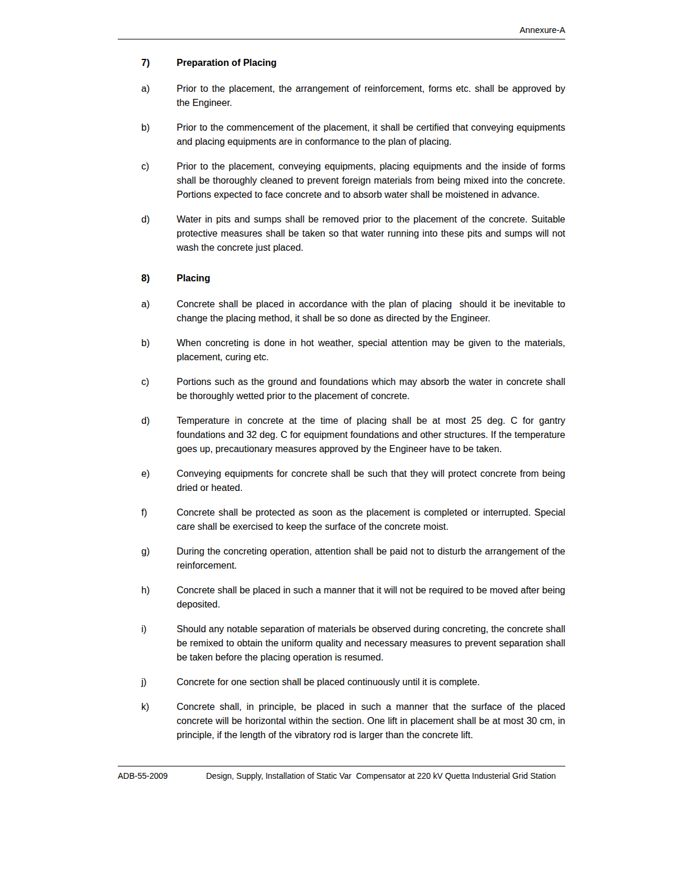Annexure-A
7)
Preparation of Placing
a)
Prior to the placement, the arrangement of reinforcement, forms etc. shall be approved by the Engineer.
b)
Prior to the commencement of the placement, it shall be certified that conveying equipments and placing equipments are in conformance to the plan of placing.
c)
Prior to the placement, conveying equipments, placing equipments and the inside of forms shall be thoroughly cleaned to prevent foreign materials from being mixed into the concrete. Portions expected to face concrete and to absorb water shall be moistened in advance.
d)
Water in pits and sumps shall be removed prior to the placement of the concrete. Suitable protective measures shall be taken so that water running into these pits and sumps will not wash the concrete just placed.
8)
Placing
a)
Concrete shall be placed in accordance with the plan of placing should it be inevitable to change the placing method, it shall be so done as directed by the Engineer.
b)
When concreting is done in hot weather, special attention may be given to the materials, placement, curing etc.
c)
Portions such as the ground and foundations which may absorb the water in concrete shall be thoroughly wetted prior to the placement of concrete.
d)
Temperature in concrete at the time of placing shall be at most 25 deg. C for gantry foundations and 32 deg. C for equipment foundations and other structures. If the temperature goes up, precautionary measures approved by the Engineer have to be taken.
e)
Conveying equipments for concrete shall be such that they will protect concrete from being dried or heated.
f)
Concrete shall be protected as soon as the placement is completed or interrupted. Special care shall be exercised to keep the surface of the concrete moist.
g)
During the concreting operation, attention shall be paid not to disturb the arrangement of the reinforcement.
h)
Concrete shall be placed in such a manner that it will not be required to be moved after being deposited.
i)
Should any notable separation of materials be observed during concreting, the concrete shall be remixed to obtain the uniform quality and necessary measures to prevent separation shall be taken before the placing operation is resumed.
j)
Concrete for one section shall be placed continuously until it is complete.
k)
Concrete shall, in principle, be placed in such a manner that the surface of the placed concrete will be horizontal within the section. One lift in placement shall be at most 30 cm, in principle, if the length of the vibratory rod is larger than the concrete lift.
ADB-55-2009
Design, Supply, Installation of Static Var Compensator at 220 kV Quetta Industerial Grid Station